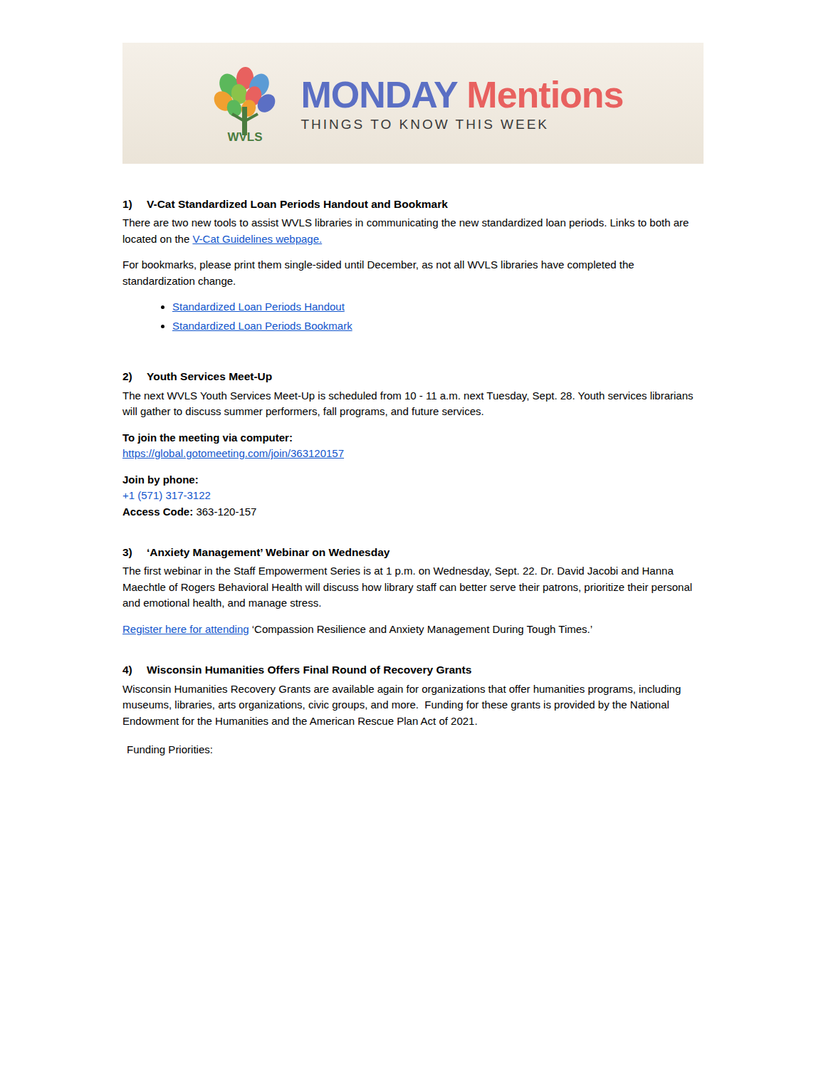WVLS
MONDAY Mentions
THINGS TO KNOW THIS WEEK
1) V-Cat Standardized Loan Periods Handout and Bookmark
There are two new tools to assist WVLS libraries in communicating the new standardized loan periods. Links to both are located on the V-Cat Guidelines webpage.
For bookmarks, please print them single-sided until December, as not all WVLS libraries have completed the standardization change.
Standardized Loan Periods Handout
Standardized Loan Periods Bookmark
2) Youth Services Meet-Up
The next WVLS Youth Services Meet-Up is scheduled from 10 - 11 a.m. next Tuesday, Sept. 28. Youth services librarians will gather to discuss summer performers, fall programs, and future services.
To join the meeting via computer:
https://global.gotomeeting.com/join/363120157
Join by phone:
+1 (571) 317-3122
Access Code: 363-120-157
3)‘Anxiety Management’ Webinar on Wednesday
The first webinar in the Staff Empowerment Series is at 1 p.m. on Wednesday, Sept. 22. Dr. David Jacobi and Hanna Maechtle of Rogers Behavioral Health will discuss how library staff can better serve their patrons, prioritize their personal and emotional health, and manage stress.
Register here for attending ‘Compassion Resilience and Anxiety Management During Tough Times.’
4) Wisconsin Humanities Offers Final Round of Recovery Grants
Wisconsin Humanities Recovery Grants are available again for organizations that offer humanities programs, including museums, libraries, arts organizations, civic groups, and more. Funding for these grants is provided by the National Endowment for the Humanities and the American Rescue Plan Act of 2021.
Funding Priorities: